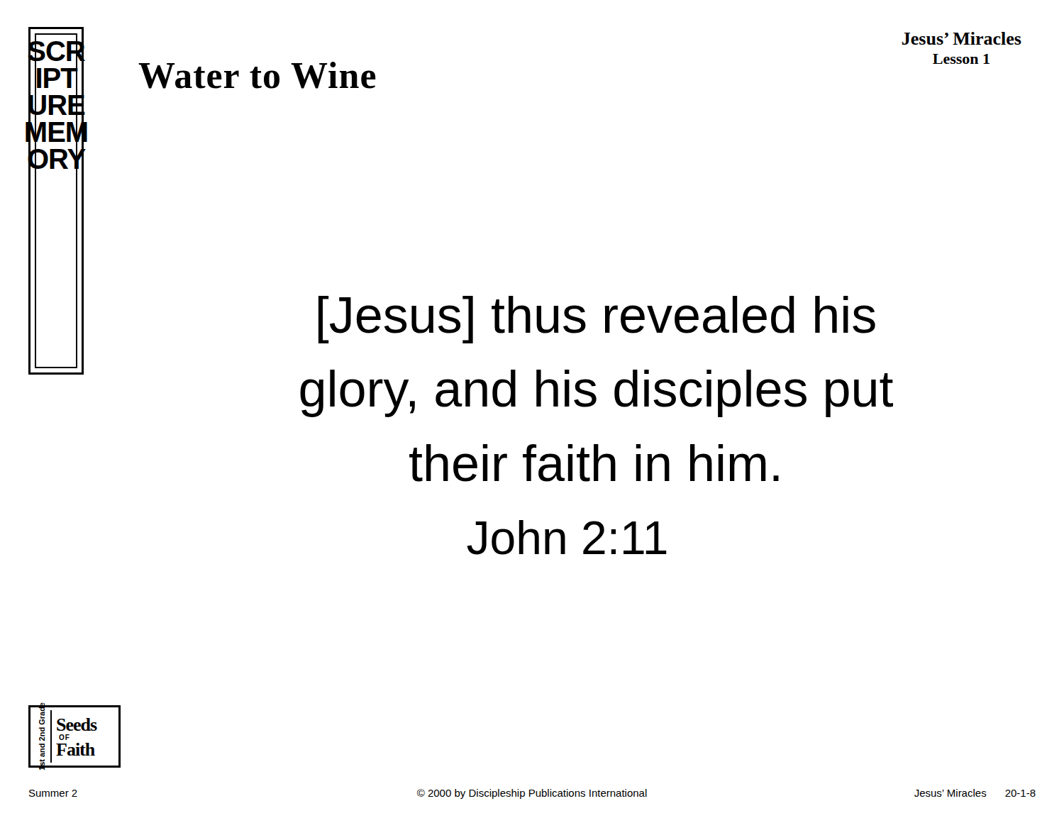SCR IPT URE MEM ORY
Water to Wine
Jesus’ Miracles
Lesson 1
[Jesus] thus revealed his glory, and his disciples put their faith in him.
John 2:11
1st and 2nd Grade
Seeds
OF
Faith
Summer 2
© 2000 by Discipleship Publications International
Jesus’ Miracles 20-1-8